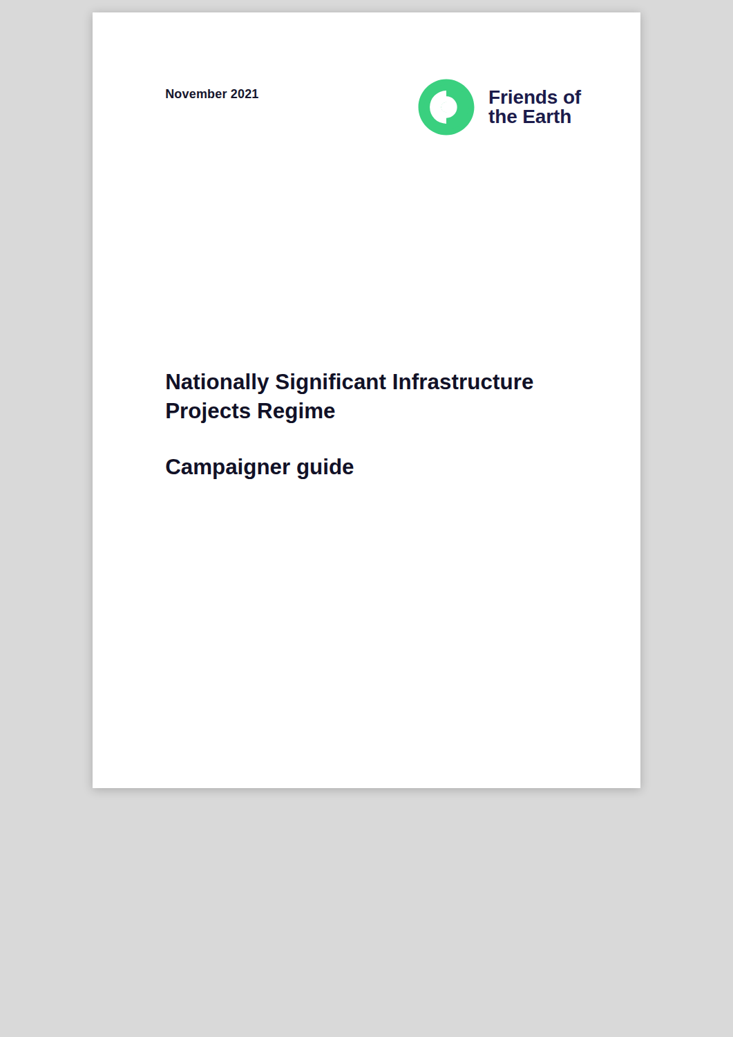November 2021
Friends of
the Earth
Nationally Significant Infrastructure Projects Regime
Campaigner guide